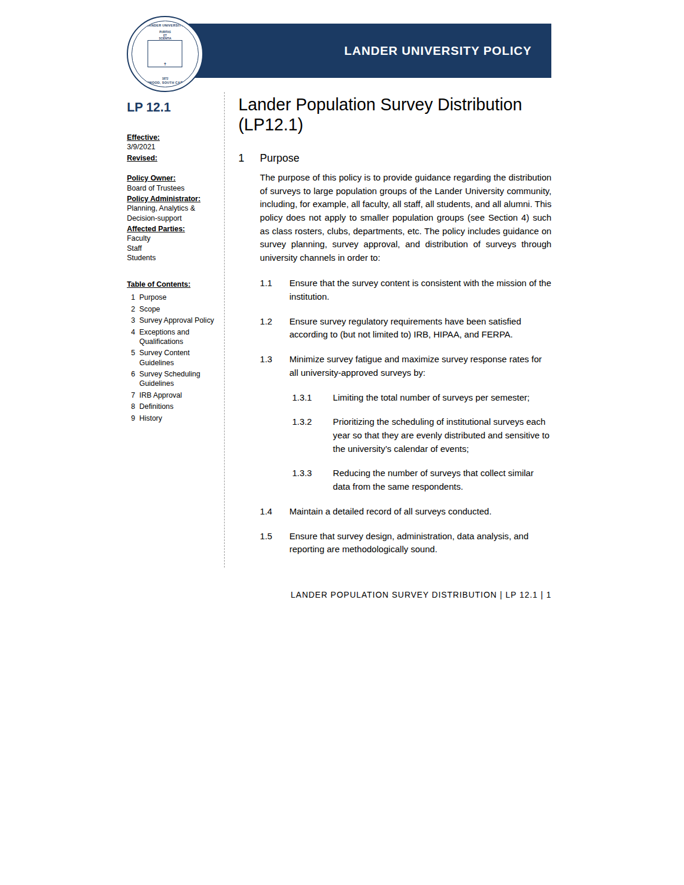LANDER UNIVERSITY POLICY
LANDER UNIVERSITY
PURITAS
ET
SCIENTIA
✝
1872
GREENWOOD, SOUTH CAROLINA
LP 12.1
Effective:
3/9/2021
Revised:
Policy Owner:
Board of Trustees
Policy Administrator:
Planning, Analytics & Decision-support
Affected Parties:
Faculty
Staff
Students
Table of Contents:
1 Purpose
2 Scope
3 Survey Approval Policy
4 Exceptions and Qualifications
5 Survey Content Guidelines
6 Survey Scheduling Guidelines
7 IRB Approval
8 Definitions
9 History
Lander Population Survey Distribution (LP12.1)
1 Purpose
The purpose of this policy is to provide guidance regarding the distribution of surveys to large population groups of the Lander University community, including, for example, all faculty, all staff, all students, and all alumni. This policy does not apply to smaller population groups (see Section 4) such as class rosters, clubs, departments, etc. The policy includes guidance on survey planning, survey approval, and distribution of surveys through university channels in order to:
1.1 Ensure that the survey content is consistent with the mission of the institution.
1.2 Ensure survey regulatory requirements have been satisfied according to (but not limited to) IRB, HIPAA, and FERPA.
1.3 Minimize survey fatigue and maximize survey response rates for all university-approved surveys by:
1.3.1 Limiting the total number of surveys per semester;
1.3.2 Prioritizing the scheduling of institutional surveys each year so that they are evenly distributed and sensitive to the university’s calendar of events;
1.3.3 Reducing the number of surveys that collect similar data from the same respondents.
1.4 Maintain a detailed record of all surveys conducted.
1.5 Ensure that survey design, administration, data analysis, and reporting are methodologically sound.
LANDER POPULATION SURVEY DISTRIBUTION | LP 12.1 | 1